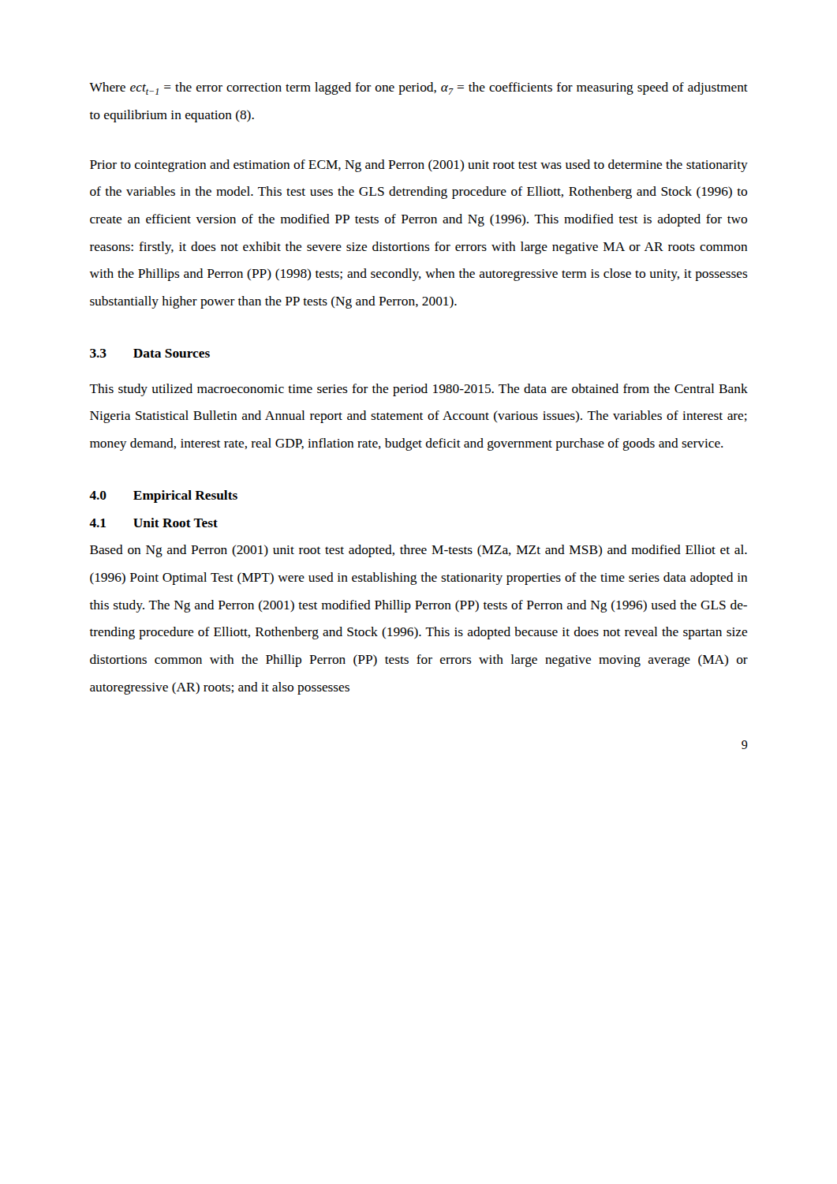Where ectt−1 = the error correction term lagged for one period, α7 = the coefficients for measuring speed of adjustment to equilibrium in equation (8).
Prior to cointegration and estimation of ECM, Ng and Perron (2001) unit root test was used to determine the stationarity of the variables in the model. This test uses the GLS detrending procedure of Elliott, Rothenberg and Stock (1996) to create an efficient version of the modified PP tests of Perron and Ng (1996). This modified test is adopted for two reasons: firstly, it does not exhibit the severe size distortions for errors with large negative MA or AR roots common with the Phillips and Perron (PP) (1998) tests; and secondly, when the autoregressive term is close to unity, it possesses substantially higher power than the PP tests (Ng and Perron, 2001).
3.3 Data Sources
This study utilized macroeconomic time series for the period 1980-2015. The data are obtained from the Central Bank Nigeria Statistical Bulletin and Annual report and statement of Account (various issues). The variables of interest are; money demand, interest rate, real GDP, inflation rate, budget deficit and government purchase of goods and service.
4.0 Empirical Results
4.1 Unit Root Test
Based on Ng and Perron (2001) unit root test adopted, three M-tests (MZa, MZt and MSB) and modified Elliot et al. (1996) Point Optimal Test (MPT) were used in establishing the stationarity properties of the time series data adopted in this study. The Ng and Perron (2001) test modified Phillip Perron (PP) tests of Perron and Ng (1996) used the GLS de-trending procedure of Elliott, Rothenberg and Stock (1996). This is adopted because it does not reveal the spartan size distortions common with the Phillip Perron (PP) tests for errors with large negative moving average (MA) or autoregressive (AR) roots; and it also possesses
9